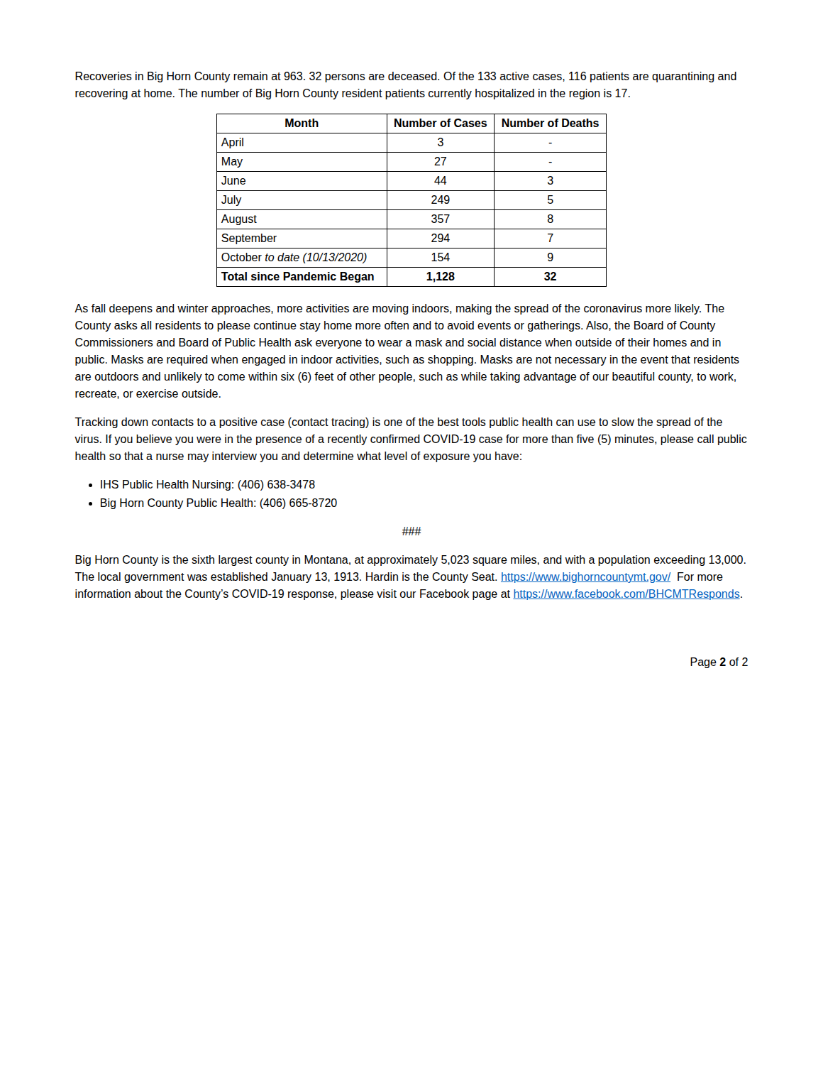Recoveries in Big Horn County remain at 963. 32 persons are deceased. Of the 133 active cases, 116 patients are quarantining and recovering at home. The number of Big Horn County resident patients currently hospitalized in the region is 17.
| Month | Number of Cases | Number of Deaths |
| --- | --- | --- |
| April | 3 | - |
| May | 27 | - |
| June | 44 | 3 |
| July | 249 | 5 |
| August | 357 | 8 |
| September | 294 | 7 |
| October to date (10/13/2020) | 154 | 9 |
| Total since Pandemic Began | 1,128 | 32 |
As fall deepens and winter approaches, more activities are moving indoors, making the spread of the coronavirus more likely. The County asks all residents to please continue stay home more often and to avoid events or gatherings. Also, the Board of County Commissioners and Board of Public Health ask everyone to wear a mask and social distance when outside of their homes and in public. Masks are required when engaged in indoor activities, such as shopping. Masks are not necessary in the event that residents are outdoors and unlikely to come within six (6) feet of other people, such as while taking advantage of our beautiful county, to work, recreate, or exercise outside.
Tracking down contacts to a positive case (contact tracing) is one of the best tools public health can use to slow the spread of the virus. If you believe you were in the presence of a recently confirmed COVID-19 case for more than five (5) minutes, please call public health so that a nurse may interview you and determine what level of exposure you have:
IHS Public Health Nursing: (406) 638-3478
Big Horn County Public Health: (406) 665-8720
###
Big Horn County is the sixth largest county in Montana, at approximately 5,023 square miles, and with a population exceeding 13,000. The local government was established January 13, 1913. Hardin is the County Seat. https://www.bighorncountymt.gov/ For more information about the County’s COVID-19 response, please visit our Facebook page at https://www.facebook.com/BHCMTResponds.
Page 2 of 2